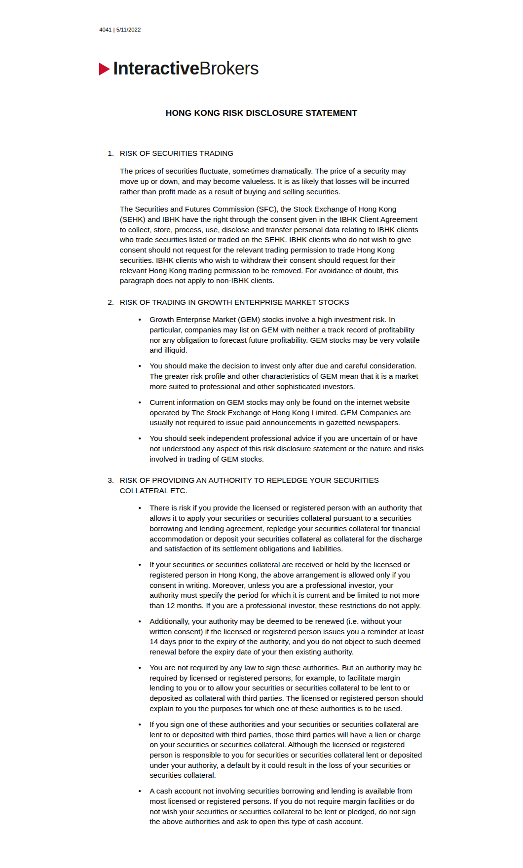4041 | 5/11/2022
InteractiveBrokers
HONG KONG RISK DISCLOSURE STATEMENT
RISK OF SECURITIES TRADING
The prices of securities fluctuate, sometimes dramatically. The price of a security may move up or down, and may become valueless. It is as likely that losses will be incurred rather than profit made as a result of buying and selling securities.
The Securities and Futures Commission (SFC), the Stock Exchange of Hong Kong (SEHK) and IBHK have the right through the consent given in the IBHK Client Agreement to collect, store, process, use, disclose and transfer personal data relating to IBHK clients who trade securities listed or traded on the SEHK. IBHK clients who do not wish to give consent should not request for the relevant trading permission to trade Hong Kong securities. IBHK clients who wish to withdraw their consent should request for their relevant Hong Kong trading permission to be removed. For avoidance of doubt, this paragraph does not apply to non-IBHK clients.
RISK OF TRADING IN GROWTH ENTERPRISE MARKET STOCKS
Growth Enterprise Market (GEM) stocks involve a high investment risk. In particular, companies may list on GEM with neither a track record of profitability nor any obligation to forecast future profitability. GEM stocks may be very volatile and illiquid.
You should make the decision to invest only after due and careful consideration. The greater risk profile and other characteristics of GEM mean that it is a market more suited to professional and other sophisticated investors.
Current information on GEM stocks may only be found on the internet website operated by The Stock Exchange of Hong Kong Limited. GEM Companies are usually not required to issue paid announcements in gazetted newspapers.
You should seek independent professional advice if you are uncertain of or have not understood any aspect of this risk disclosure statement or the nature and risks involved in trading of GEM stocks.
RISK OF PROVIDING AN AUTHORITY TO REPLEDGE YOUR SECURITIES COLLATERAL ETC.
There is risk if you provide the licensed or registered person with an authority that allows it to apply your securities or securities collateral pursuant to a securities borrowing and lending agreement, repledge your securities collateral for financial accommodation or deposit your securities collateral as collateral for the discharge and satisfaction of its settlement obligations and liabilities.
If your securities or securities collateral are received or held by the licensed or registered person in Hong Kong, the above arrangement is allowed only if you consent in writing. Moreover, unless you are a professional investor, your authority must specify the period for which it is current and be limited to not more than 12 months. If you are a professional investor, these restrictions do not apply.
Additionally, your authority may be deemed to be renewed (i.e. without your written consent) if the licensed or registered person issues you a reminder at least 14 days prior to the expiry of the authority, and you do not object to such deemed renewal before the expiry date of your then existing authority.
You are not required by any law to sign these authorities. But an authority may be required by licensed or registered persons, for example, to facilitate margin lending to you or to allow your securities or securities collateral to be lent to or deposited as collateral with third parties. The licensed or registered person should explain to you the purposes for which one of these authorities is to be used.
If you sign one of these authorities and your securities or securities collateral are lent to or deposited with third parties, those third parties will have a lien or charge on your securities or securities collateral. Although the licensed or registered person is responsible to you for securities or securities collateral lent or deposited under your authority, a default by it could result in the loss of your securities or securities collateral.
A cash account not involving securities borrowing and lending is available from most licensed or registered persons. If you do not require margin facilities or do not wish your securities or securities collateral to be lent or pledged, do not sign the above authorities and ask to open this type of cash account.